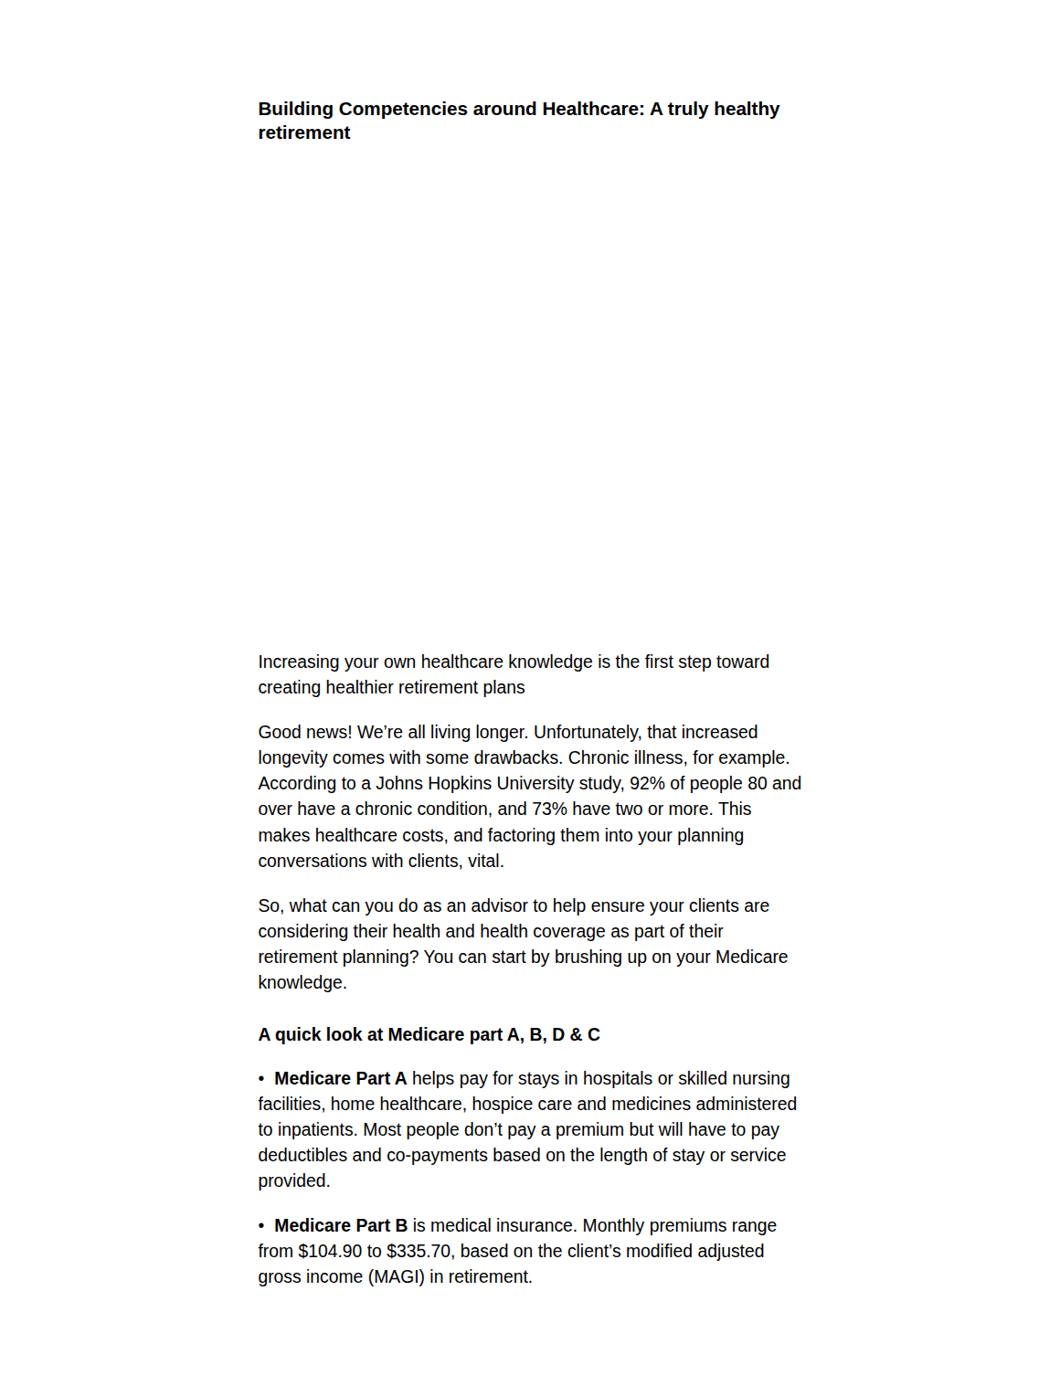Building Competencies around Healthcare: A truly healthy retirement
Increasing your own healthcare knowledge is the first step toward creating healthier retirement plans
Good news! We’re all living longer. Unfortunately, that increased longevity comes with some drawbacks. Chronic illness, for example. According to a Johns Hopkins University study, 92% of people 80 and over have a chronic condition, and 73% have two or more. This makes healthcare costs, and factoring them into your planning conversations with clients, vital.
So, what can you do as an advisor to help ensure your clients are considering their health and health coverage as part of their retirement planning? You can start by brushing up on your Medicare knowledge.
A quick look at Medicare part A, B, D & C
• Medicare Part A helps pay for stays in hospitals or skilled nursing facilities, home healthcare, hospice care and medicines administered to inpatients. Most people don’t pay a premium but will have to pay deductibles and co-payments based on the length of stay or service provided.
• Medicare Part B is medical insurance. Monthly premiums range from $104.90 to $335.70, based on the client’s modified adjusted gross income (MAGI) in retirement.